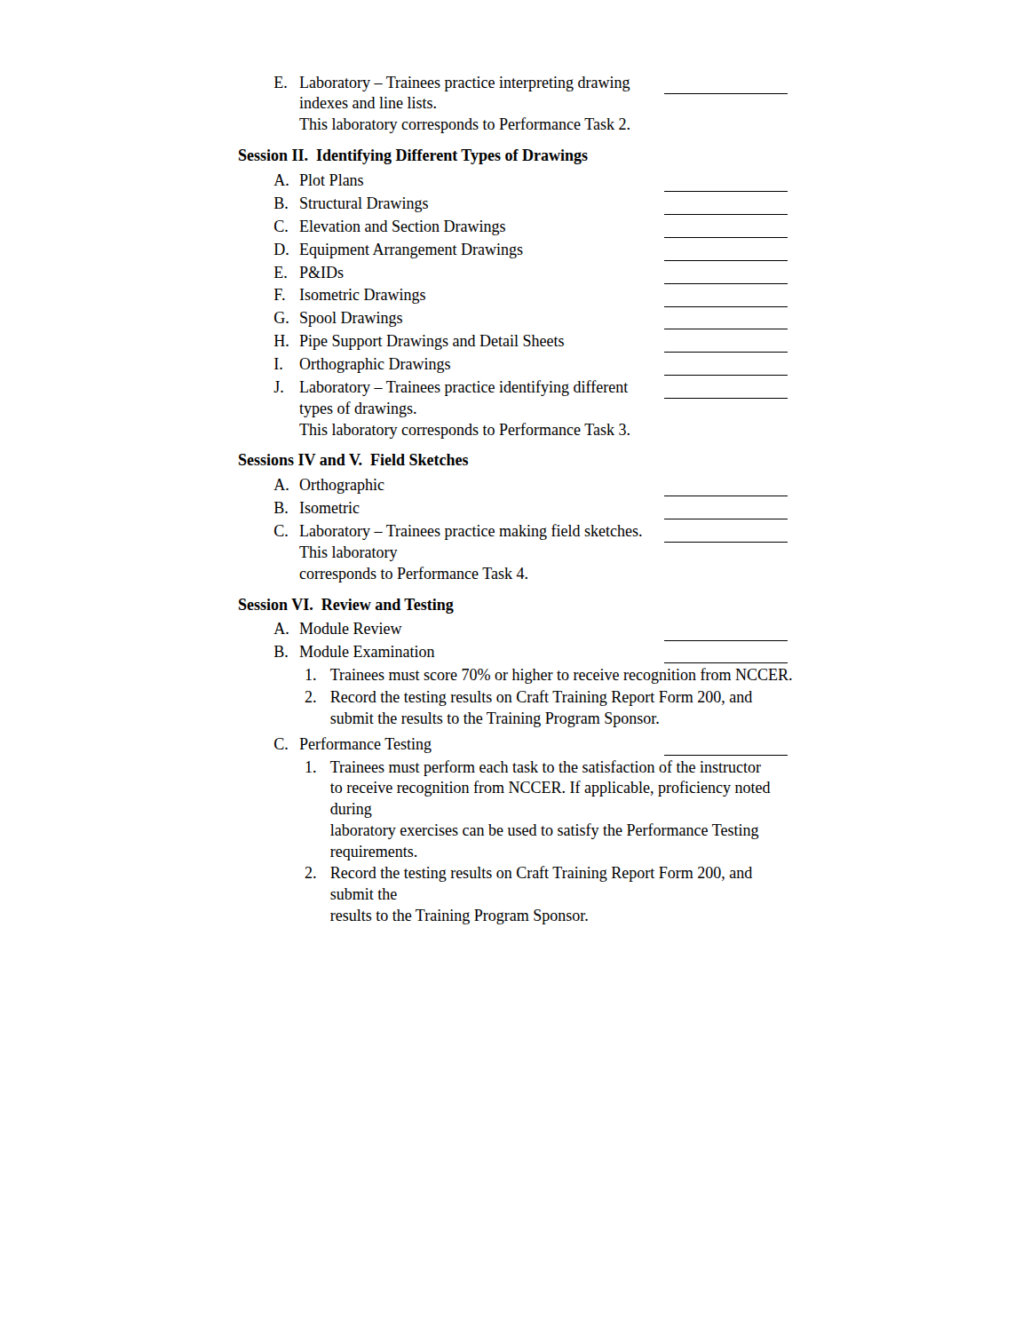E.
Laboratory – Trainees practice interpreting drawing indexes and line lists.
This laboratory corresponds to Performance Task 2.
Session II. Identifying Different Types of Drawings
A.
Plot Plans
B.
Structural Drawings
C.
Elevation and Section Drawings
D.
Equipment Arrangement Drawings
E.
P&IDs
F.
Isometric Drawings
G.
Spool Drawings
H.
Pipe Support Drawings and Detail Sheets
I.
Orthographic Drawings
J.
Laboratory – Trainees practice identifying different types of drawings.
This laboratory corresponds to Performance Task 3.
Sessions IV and V. Field Sketches
A.
Orthographic
B.
Isometric
C.
Laboratory – Trainees practice making field sketches. This laboratory
corresponds to Performance Task 4.
Session VI. Review and Testing
A.
Module Review
B.
Module Examination
1.
Trainees must score 70% or higher to receive recognition from NCCER.
2.
Record the testing results on Craft Training Report Form 200, and
submit the results to the Training Program Sponsor.
C.
Performance Testing
1.
Trainees must perform each task to the satisfaction of the instructor
to receive recognition from NCCER. If applicable, proficiency noted during
laboratory exercises can be used to satisfy the Performance Testing requirements.
2.
Record the testing results on Craft Training Report Form 200, and submit the
results to the Training Program Sponsor.